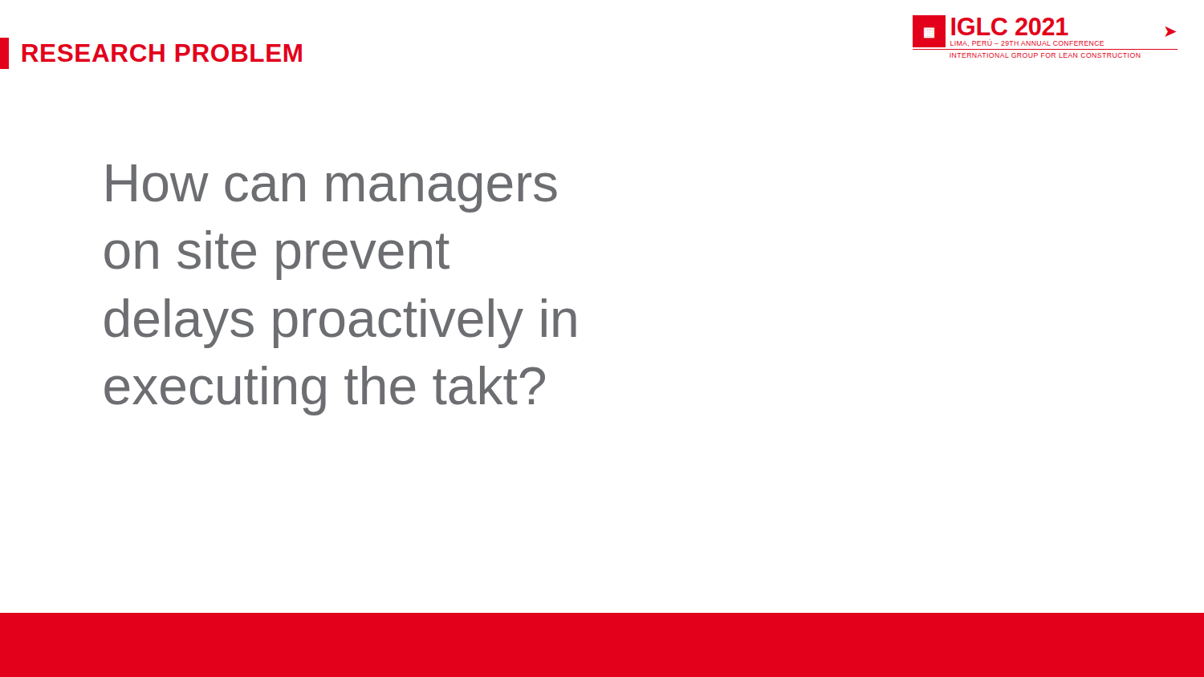Research Problem
▦
IGLC 2021 LIMA, PERÚ – 29TH ANNUAL CONFERENCE
➤
INTERNATIONAL GROUP FOR LEAN CONSTRUCTION
How can managers on site prevent delays proactively in executing the takt?